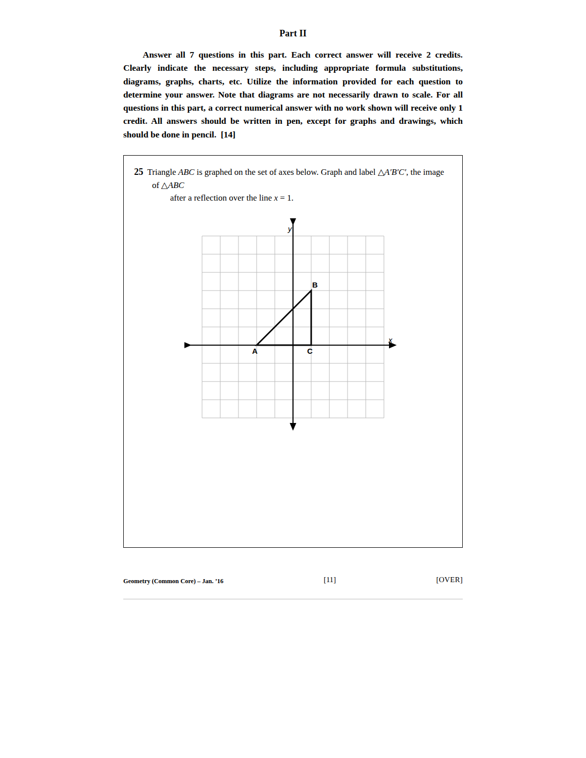Part II
Answer all 7 questions in this part. Each correct answer will receive 2 credits. Clearly indicate the necessary steps, including appropriate formula substitutions, diagrams, graphs, charts, etc. Utilize the information provided for each question to determine your answer. Note that diagrams are not necessarily drawn to scale. For all questions in this part, a correct numerical answer with no work shown will receive only 1 credit. All answers should be written in pen, except for graphs and drawings, which should be done in pencil. [14]
25 Triangle ABC is graphed on the set of axes below. Graph and label △A′B′C′, the image of △ABC after a reflection over the line x = 1.
y x A B C
Geometry (Common Core) – Jan. ’16
[11]
[OVER]